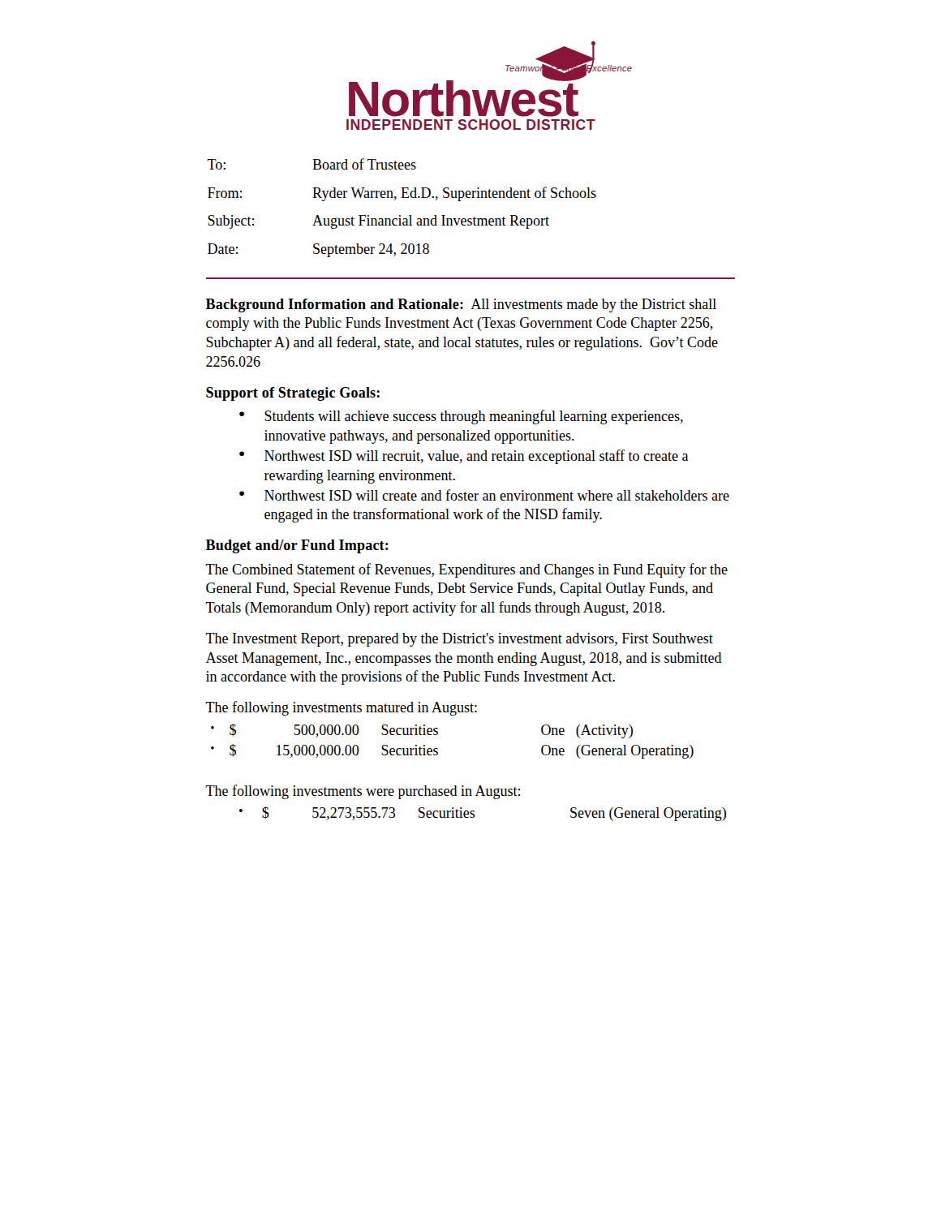Teamwork | Pride | Excellence
Northwest
INDEPENDENT SCHOOL DISTRICT
| To: | Board of Trustees |
| From: | Ryder Warren, Ed.D., Superintendent of Schools |
| Subject: | August Financial and Investment Report |
| Date: | September 24, 2018 |
Background Information and Rationale: All investments made by the District shall comply with the Public Funds Investment Act (Texas Government Code Chapter 2256, Subchapter A) and all federal, state, and local statutes, rules or regulations. Gov’t Code 2256.026
Support of Strategic Goals:
Students will achieve success through meaningful learning experiences, innovative pathways, and personalized opportunities.
Northwest ISD will recruit, value, and retain exceptional staff to create a rewarding learning environment.
Northwest ISD will create and foster an environment where all stakeholders are engaged in the transformational work of the NISD family.
Budget and/or Fund Impact:
The Combined Statement of Revenues, Expenditures and Changes in Fund Equity for the General Fund, Special Revenue Funds, Debt Service Funds, Capital Outlay Funds, and Totals (Memorandum Only) report activity for all funds through August, 2018.
The Investment Report, prepared by the District's investment advisors, First Southwest Asset Management, Inc., encompasses the month ending August, 2018, and is submitted in accordance with the provisions of the Public Funds Investment Act.
The following investments matured in August:
$500,000.00 Securities One (Activity)
$15,000,000.00 Securities One (General Operating)
The following investments were purchased in August:
$52,273,555.73 Securities Seven (General Operating)